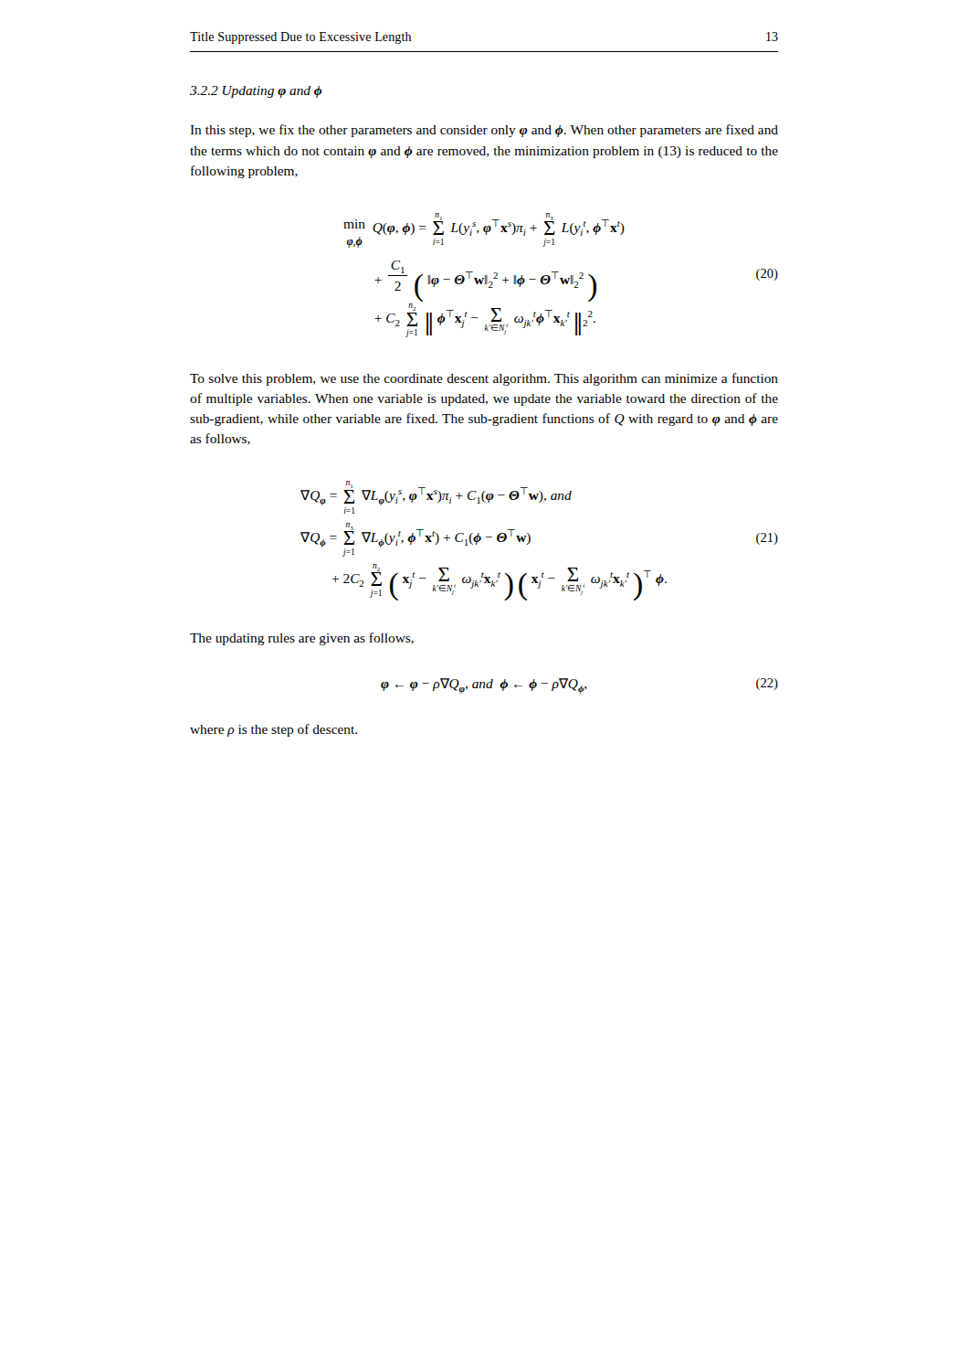Title Suppressed Due to Excessive Length 13
3.2.2 Updating φ and ϕ
In this step, we fix the other parameters and consider only φ and ϕ. When other parameters are fixed and the terms which do not contain φ and ϕ are removed, the minimization problem in (13) is reduced to the following problem,
min φ,ϕ Q(φ, ϕ) = n1 Σ i=1 L(yis, φ⊤xs)πi + n3 Σ j=1 L(yit, ϕ⊤xt) + C1 2 ( ‖φ − Θ⊤w‖22 + ‖ϕ − Θ⊤w‖22 ) + C2 n2 Σ j=1 ‖ ϕ⊤xjt − Σ k′∈Njt ωjk′tϕ⊤xk′t ‖22. (20)
To solve this problem, we use the coordinate descent algorithm. This algorithm can minimize a function of multiple variables. When one variable is updated, we update the variable toward the direction of the sub-gradient, while other variable are fixed. The sub-gradient functions of Q with regard to φ and ϕ are as follows,
∇Qφ = n1 Σ i=1 ∇Lφ(yis, φ⊤xs)πi + C1(φ − Θ⊤w), and ∇Qϕ = n3 Σ j=1 ∇Lϕ(yit, ϕ⊤xt) + C1(ϕ − Θ⊤w) + 2C2 n2 Σ j=1 ( xjt − Σ k′∈Njt ωjk′txk′t ) ( xjt − Σ k′∈Njt ωjk′txk′t )⊤ ϕ. (21)
The updating rules are given as follows,
φ ← φ − ρ∇Qφ, and ϕ ← ϕ − ρ∇Qϕ, (22)
where ρ is the step of descent.